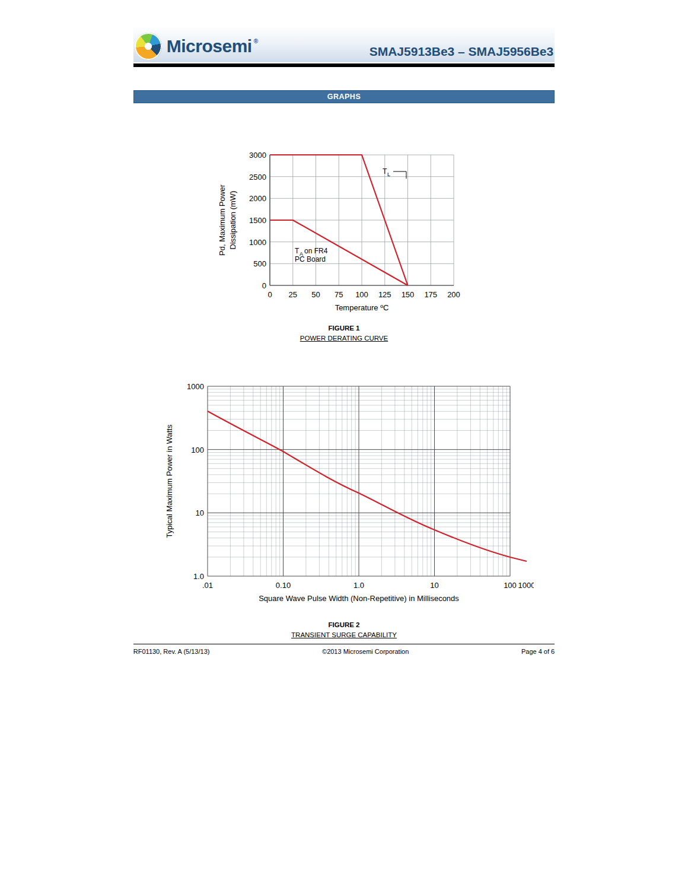Microsemi®
SMAJ5913Be3 – SMAJ5956Be3
GRAPHS
0 500 1000 1500 2000 2500 3000 0 25 50 75 100 125 150 175 200 T L T A on FR4 PC Board Temperature ºC Pd, Maximum Power Dissipation (mW)
FIGURE 1 POWER DERATING CURVE
1.0 10 100 1000 .01 0.10 1.0 10 100 1000 Square Wave Pulse Width (Non-Repetitive) in Milliseconds Typical Maximum Power in Watts
FIGURE 2 TRANSIENT SURGE CAPABILITY
RF01130, Rev. A (5/13/13)
©2013 Microsemi Corporation
Page 4 of 6